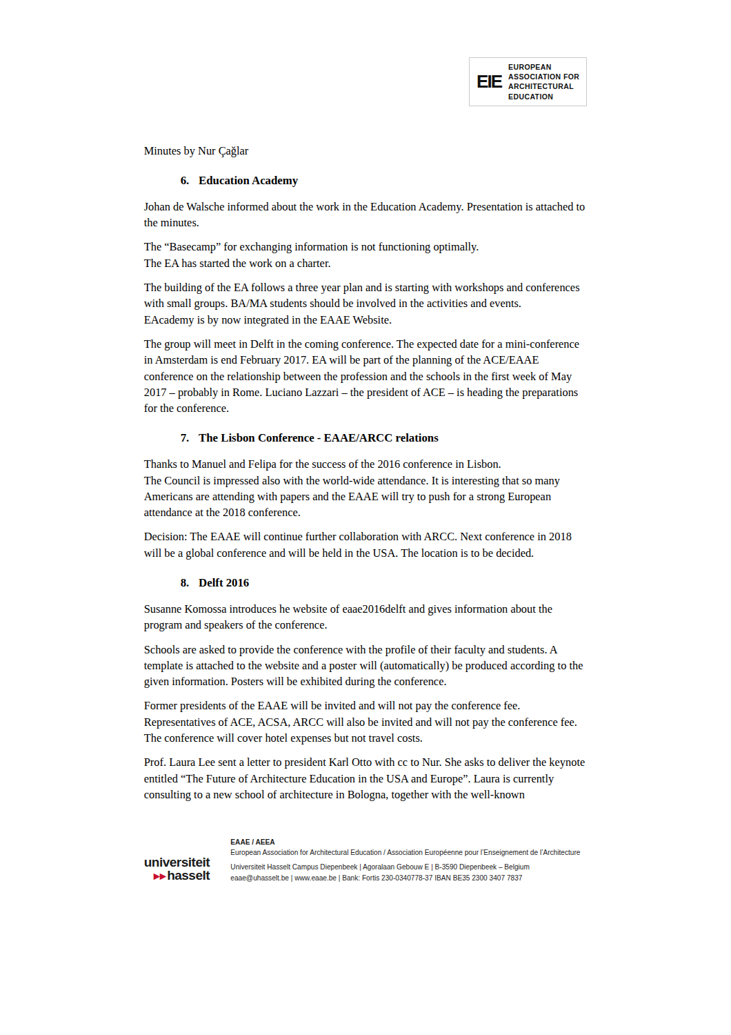EIE
European
Association for
Architectural
Education
Minutes by Nur Çağlar
6. Education Academy
Johan de Walsche informed about the work in the Education Academy. Presentation is attached to the minutes.
The “Basecamp” for exchanging information is not functioning optimally.
The EA has started the work on a charter.
The building of the EA follows a three year plan and is starting with workshops and conferences with small groups. BA/MA students should be involved in the activities and events.
EAcademy is by now integrated in the EAAE Website.
The group will meet in Delft in the coming conference. The expected date for a mini-conference in Amsterdam is end February 2017. EA will be part of the planning of the ACE/EAAE conference on the relationship between the profession and the schools in the first week of May 2017 – probably in Rome. Luciano Lazzari – the president of ACE – is heading the preparations for the conference.
7. The Lisbon Conference - EAAE/ARCC relations
Thanks to Manuel and Felipa for the success of the 2016 conference in Lisbon.
The Council is impressed also with the world-wide attendance. It is interesting that so many Americans are attending with papers and the EAAE will try to push for a strong European attendance at the 2018 conference.
Decision: The EAAE will continue further collaboration with ARCC. Next conference in 2018 will be a global conference and will be held in the USA. The location is to be decided.
8. Delft 2016
Susanne Komossa introduces he website of eaae2016delft and gives information about the program and speakers of the conference.
Schools are asked to provide the conference with the profile of their faculty and students. A template is attached to the website and a poster will (automatically) be produced according to the given information. Posters will be exhibited during the conference.
Former presidents of the EAAE will be invited and will not pay the conference fee.
Representatives of ACE, ACSA, ARCC will also be invited and will not pay the conference fee.
The conference will cover hotel expenses but not travel costs.
Prof. Laura Lee sent a letter to president Karl Otto with cc to Nur. She asks to deliver the keynote entitled “The Future of Architecture Education in the USA and Europe”. Laura is currently consulting to a new school of architecture in Bologna, together with the well-known
universiteit
▸▸hasselt
EAAE / AEEA
European Association for Architectural Education / Association Européenne pour l’Enseignement de l’Architecture
Universiteit Hasselt Campus Diepenbeek | Agoralaan Gebouw E | B-3590 Diepenbeek – Belgium
eaae@uhasselt.be | www.eaae.be | Bank: Fortis 230-0340778-37 IBAN BE35 2300 3407 7837